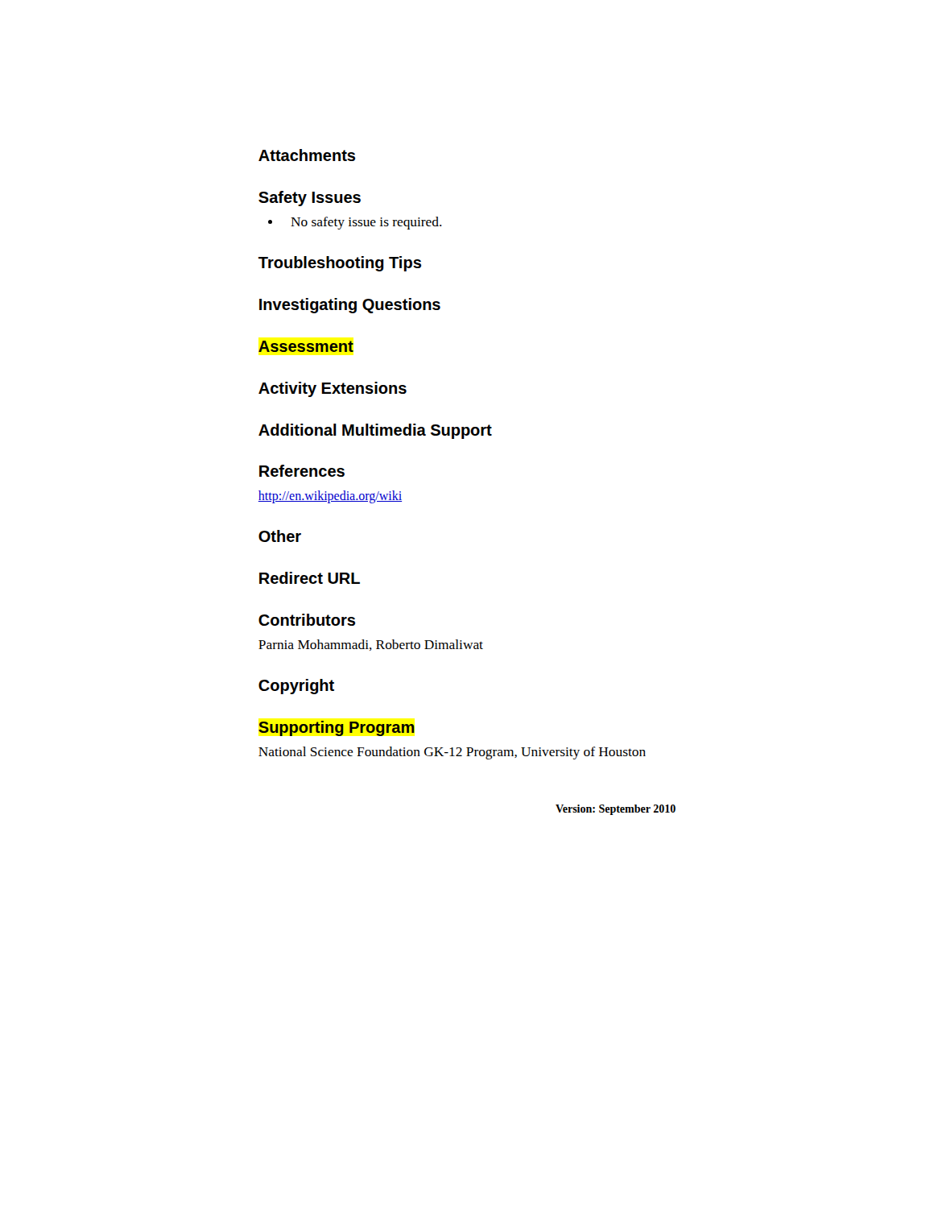Attachments
Safety Issues
No safety issue is required.
Troubleshooting Tips
Investigating Questions
Assessment
Activity Extensions
Additional Multimedia Support
References
http://en.wikipedia.org/wiki
Other
Redirect URL
Contributors
Parnia Mohammadi, Roberto Dimaliwat
Copyright
Supporting Program
National Science Foundation GK-12 Program, University of Houston
Version: September 2010